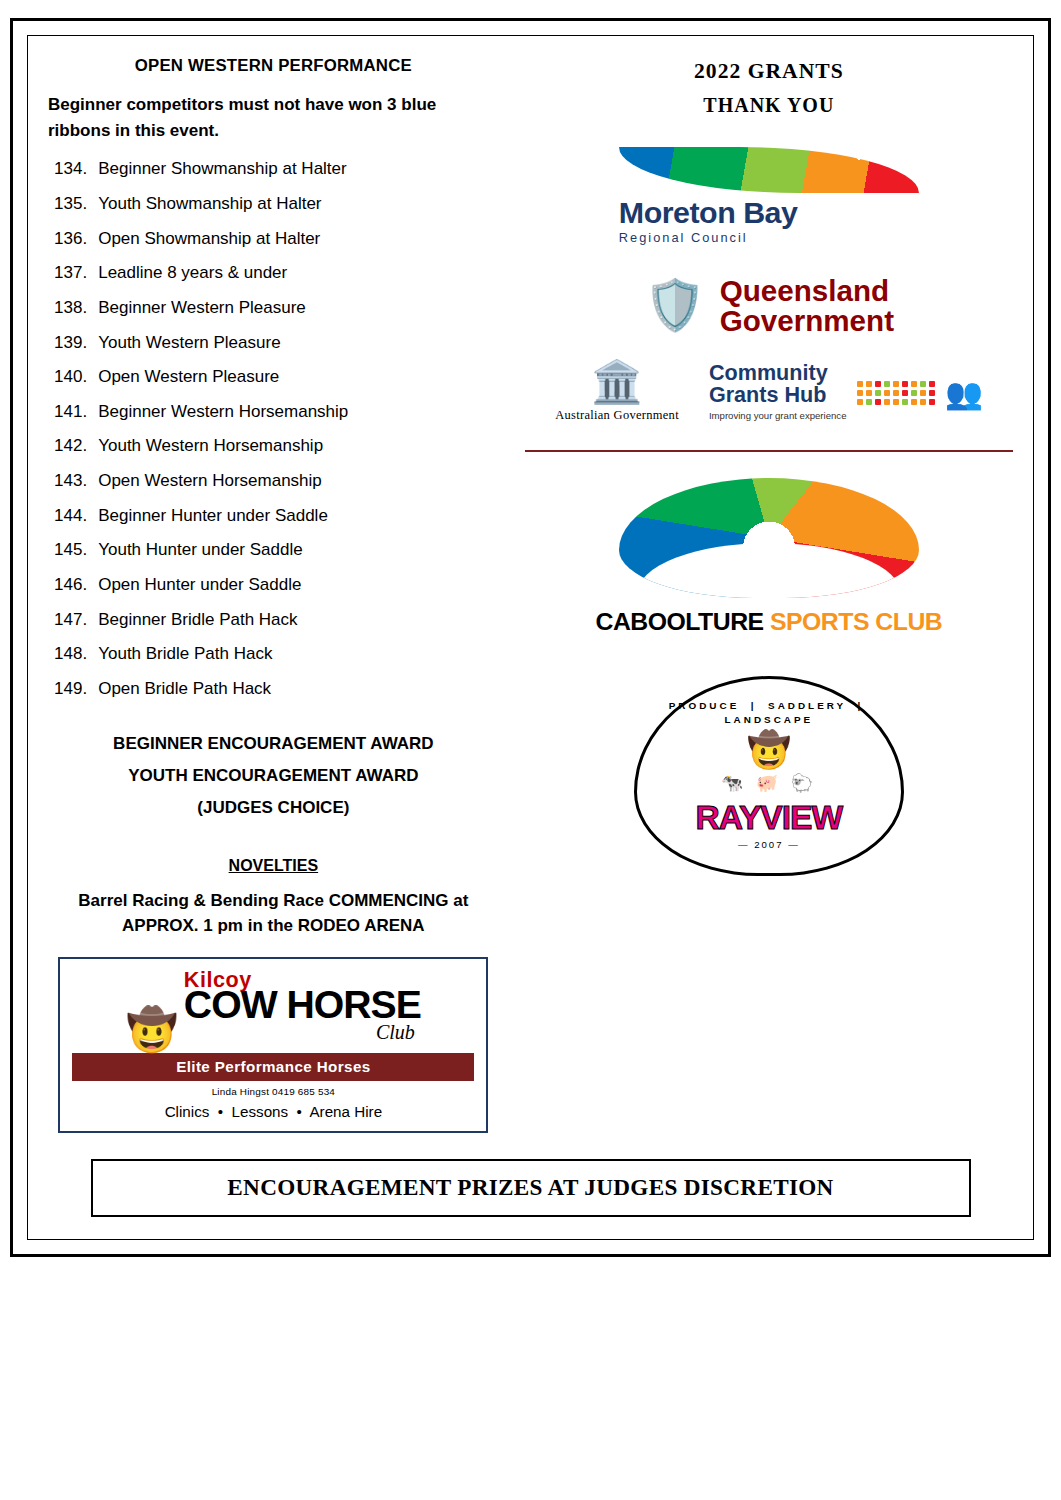OPEN WESTERN PERFORMANCE
Beginner competitors must not have won 3 blue ribbons in this event.
134. Beginner Showmanship at Halter
135. Youth Showmanship at Halter
136. Open Showmanship at Halter
137. Leadline 8 years & under
138. Beginner Western Pleasure
139. Youth Western Pleasure
140. Open Western Pleasure
141. Beginner Western Horsemanship
142. Youth Western Horsemanship
143. Open Western Horsemanship
144. Beginner Hunter under Saddle
145. Youth Hunter under Saddle
146. Open Hunter under Saddle
147. Beginner Bridle Path Hack
148. Youth Bridle Path Hack
149. Open Bridle Path Hack
BEGINNER ENCOURAGEMENT AWARD
YOUTH ENCOURAGEMENT AWARD
(JUDGES CHOICE)
NOVELTIES
Barrel Racing & Bending Race COMMENCING at APPROX. 1 pm in the RODEO ARENA
🤠
Kilcoy
COW HORSE
Club
Elite Performance Horses
Linda Hingst 0419 685 534
Clinics • Lessons • Arena Hire
2022 GRANTS THANK YOU
Moreton Bay
Regional Council
🛡️
Queensland
Government
🏛️
Australian Government
Community Grants Hub
Improving your grant experience
👥
CABOOLTURE SPORTS CLUB
PRODUCE | SADDLERY | LANDSCAPE
🤠
🐄 🐖 🐑
RAYVIEW
— 2007 —
ENCOURAGEMENT PRIZES AT JUDGES DISCRETION